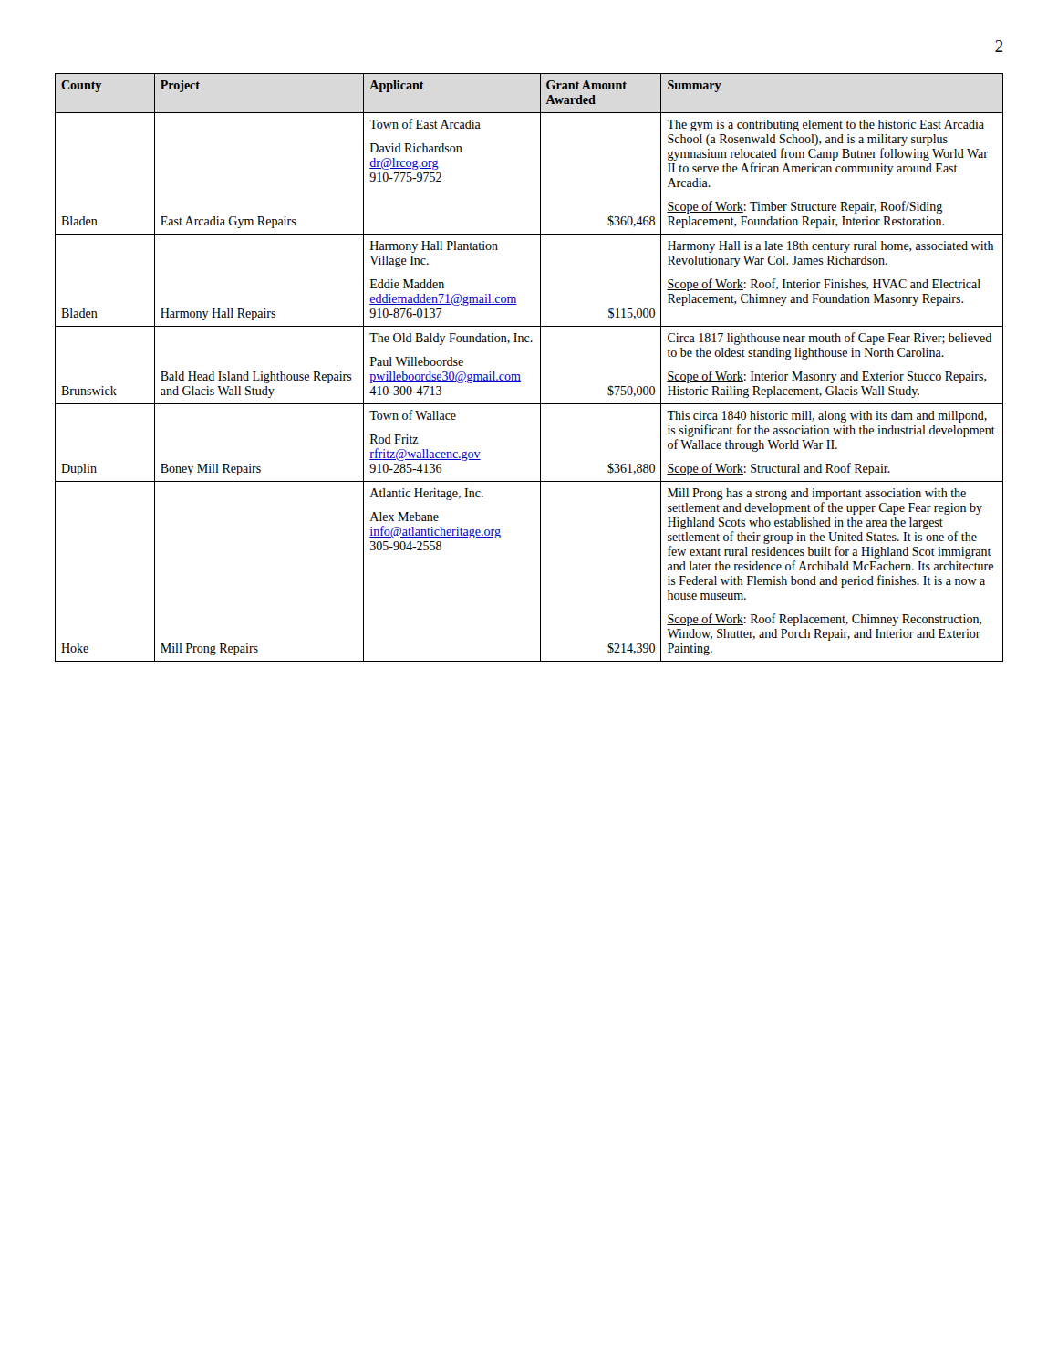2
| County | Project | Applicant | Grant Amount Awarded | Summary |
| --- | --- | --- | --- | --- |
| Bladen | East Arcadia Gym Repairs | Town of East Arcadia David Richardson dr@lrcog.org 910-775-9752 | $360,468 | The gym is a contributing element to the historic East Arcadia School (a Rosenwald School), and is a military surplus gymnasium relocated from Camp Butner following World War II to serve the African American community around East Arcadia. Scope of Work : Timber Structure Repair, Roof/Siding Replacement, Foundation Repair, Interior Restoration. |
| Bladen | Harmony Hall Repairs | Harmony Hall Plantation Village Inc. Eddie Madden eddiemadden71@gmail.com 910-876-0137 | $115,000 | Harmony Hall is a late 18th century rural home, associated with Revolutionary War Col. James Richardson. Scope of Work : Roof, Interior Finishes, HVAC and Electrical Replacement, Chimney and Foundation Masonry Repairs. |
| Brunswick | Bald Head Island Lighthouse Repairs and Glacis Wall Study | The Old Baldy Foundation, Inc. Paul Willeboordse pwilleboordse30@gmail.com 410-300-4713 | $750,000 | Circa 1817 lighthouse near mouth of Cape Fear River; believed to be the oldest standing lighthouse in North Carolina. Scope of Work : Interior Masonry and Exterior Stucco Repairs, Historic Railing Replacement, Glacis Wall Study. |
| Duplin | Boney Mill Repairs | Town of Wallace Rod Fritz rfritz@wallacenc.gov 910-285-4136 | $361,880 | This circa 1840 historic mill, along with its dam and millpond, is significant for the association with the industrial development of Wallace through World War II. Scope of Work : Structural and Roof Repair. |
| Hoke | Mill Prong Repairs | Atlantic Heritage, Inc. Alex Mebane info@atlanticheritage.org 305-904-2558 | $214,390 | Mill Prong has a strong and important association with the settlement and development of the upper Cape Fear region by Highland Scots who established in the area the largest settlement of their group in the United States. It is one of the few extant rural residences built for a Highland Scot immigrant and later the residence of Archibald McEachern. Its architecture is Federal with Flemish bond and period finishes. It is a now a house museum. Scope of Work : Roof Replacement, Chimney Reconstruction, Window, Shutter, and Porch Repair, and Interior and Exterior Painting. |